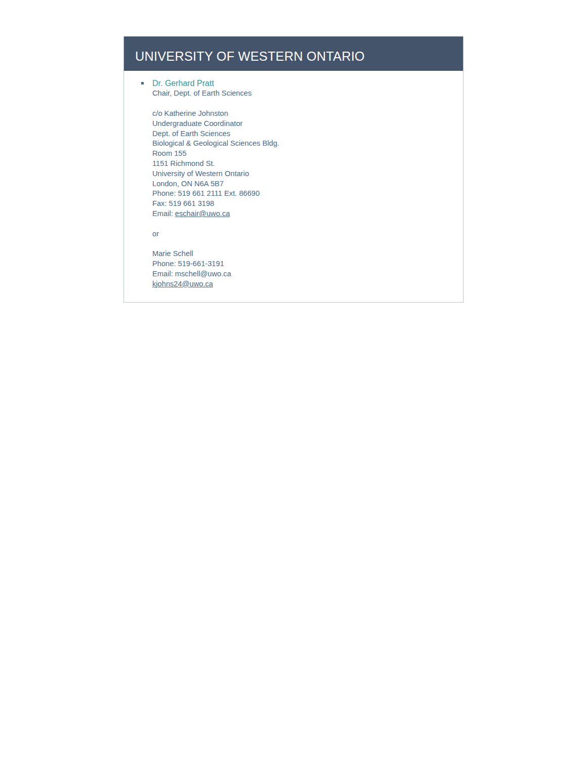UNIVERSITY OF WESTERN ONTARIO
Dr. Gerhard Pratt
Chair, Dept. of Earth Sciences
c/o Katherine Johnston
Undergraduate Coordinator
Dept. of Earth Sciences
Biological & Geological Sciences Bldg.
Room 155
1151 Richmond St.
University of Western Ontario
London, ON N6A 5B7
Phone: 519 661 2111 Ext. 86690
Fax: 519 661 3198
Email: eschair@uwo.ca
or
Marie Schell
Phone: 519-661-3191
Email: mschell@uwo.ca
kjohns24@uwo.ca